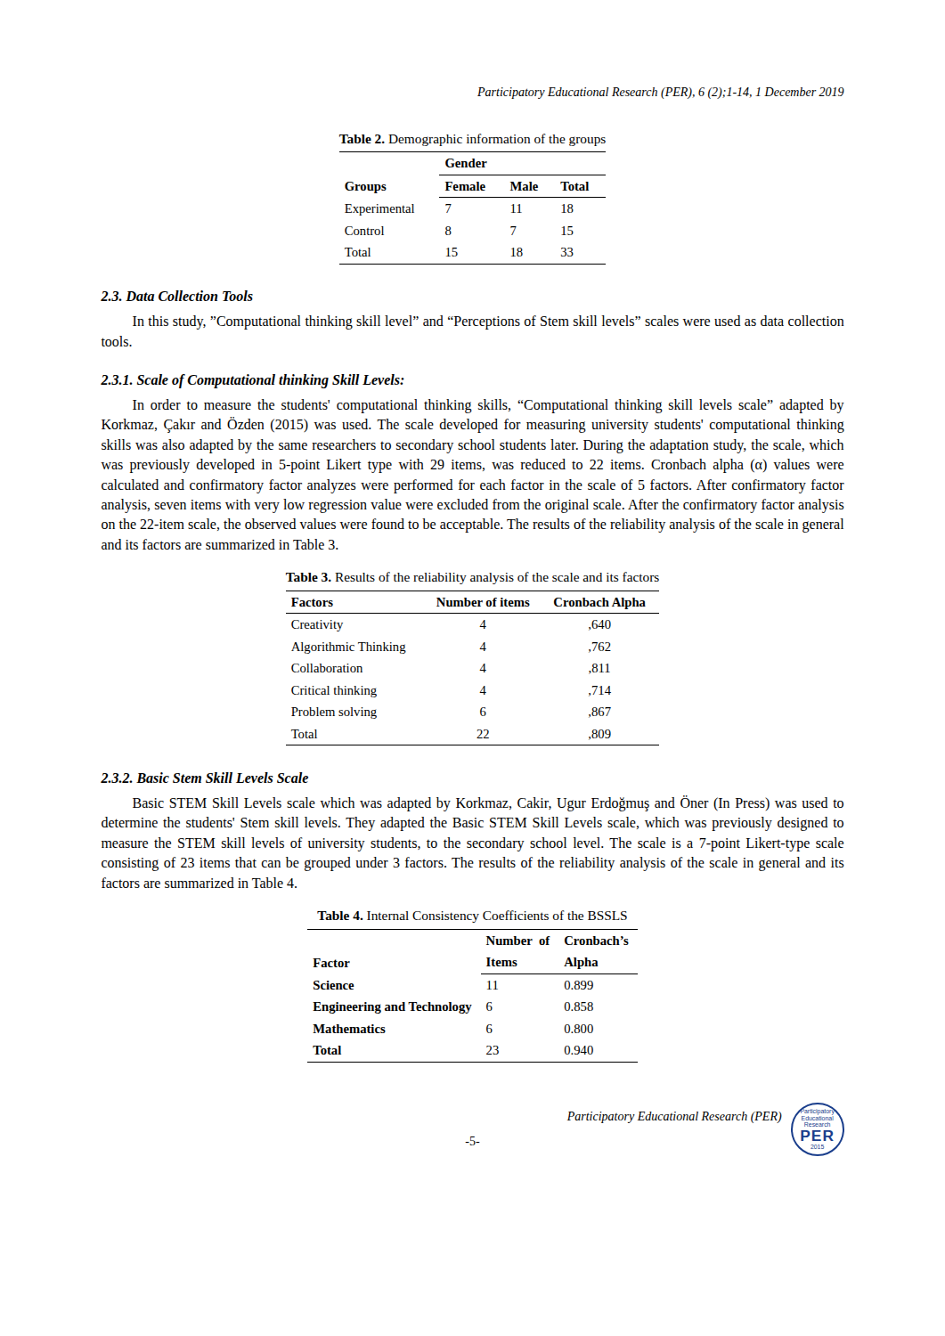Participatory Educational Research (PER), 6 (2);1-14, 1 December 2019
Table 2. Demographic information of the groups
| Groups | Gender |
| --- | --- |
| Female | Male | Total |
| Experimental | 7 | 11 | 18 |
| Control | 8 | 7 | 15 |
| Total | 15 | 18 | 33 |
2.3. Data Collection Tools
In this study, ”Computational thinking skill level” and “Perceptions of Stem skill levels” scales were used as data collection tools.
2.3.1. Scale of Computational thinking Skill Levels:
In order to measure the students' computational thinking skills, “Computational thinking skill levels scale” adapted by Korkmaz, Çakır and Özden (2015) was used. The scale developed for measuring university students' computational thinking skills was also adapted by the same researchers to secondary school students later. During the adaptation study, the scale, which was previously developed in 5-point Likert type with 29 items, was reduced to 22 items. Cronbach alpha (α) values were calculated and confirmatory factor analyzes were performed for each factor in the scale of 5 factors. After confirmatory factor analysis, seven items with very low regression value were excluded from the original scale. After the confirmatory factor analysis on the 22-item scale, the observed values were found to be acceptable. The results of the reliability analysis of the scale in general and its factors are summarized in Table 3.
Table 3. Results of the reliability analysis of the scale and its factors
| Factors | Number of items | Cronbach Alpha |
| --- | --- | --- |
| Creativity | 4 | ,640 |
| Algorithmic Thinking | 4 | ,762 |
| Collaboration | 4 | ,811 |
| Critical thinking | 4 | ,714 |
| Problem solving | 6 | ,867 |
| Total | 22 | ,809 |
2.3.2. Basic Stem Skill Levels Scale
Basic STEM Skill Levels scale which was adapted by Korkmaz, Cakir, Ugur Erdoğmuş and Öner (In Press) was used to determine the students' Stem skill levels. They adapted the Basic STEM Skill Levels scale, which was previously designed to measure the STEM skill levels of university students, to the secondary school level. The scale is a 7-point Likert-type scale consisting of 23 items that can be grouped under 3 factors. The results of the reliability analysis of the scale in general and its factors are summarized in Table 4.
Table 4. Internal Consistency Coefficients of the BSSLS
| Factor | Number of | Cronbach’s |
| --- | --- | --- |
| Items | Alpha |
| Science | 11 | 0.899 |
| Engineering and Technology | 6 | 0.858 |
| Mathematics | 6 | 0.800 |
| Total | 23 | 0.940 |
Participatory Educational Research (PER)
Participatory Educational Research PER 2015
-5-